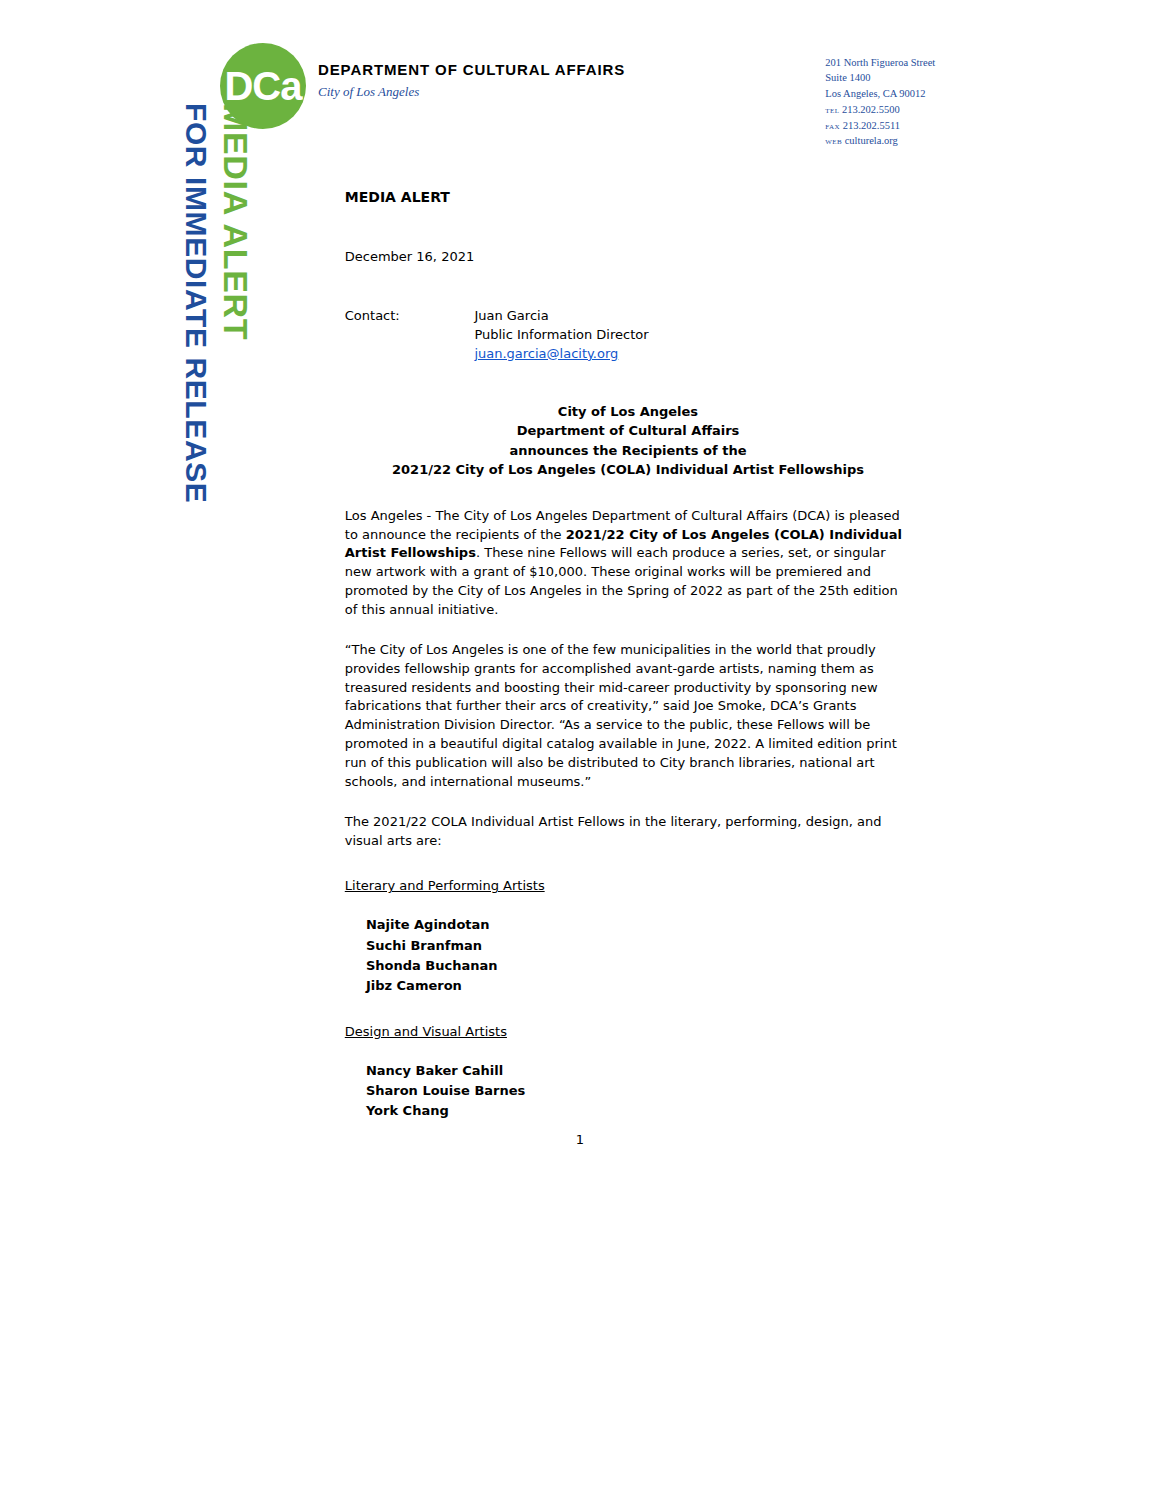MEDIA ALERT
FOR IMMEDIATE RELEASE
DCa
DEPARTMENT OF CULTURAL AFFAIRS
City of Los Angeles
201 North Figueroa Street
Suite 1400
Los Angeles, CA 90012
tel 213.202.5500
fax 213.202.5511
web culturela.org
MEDIA ALERT
December 16, 2021
Contact:
Juan Garcia
Public Information Director
juan.garcia@lacity.org
City of Los Angeles
Department of Cultural Affairs
announces the Recipients of the
2021/22 City of Los Angeles (COLA) Individual Artist Fellowships
Los Angeles - The City of Los Angeles Department of Cultural Affairs (DCA) is pleased to announce the recipients of the 2021/22 City of Los Angeles (COLA) Individual Artist Fellowships. These nine Fellows will each produce a series, set, or singular new artwork with a grant of $10,000. These original works will be premiered and promoted by the City of Los Angeles in the Spring of 2022 as part of the 25th edition of this annual initiative.
“The City of Los Angeles is one of the few municipalities in the world that proudly provides fellowship grants for accomplished avant-garde artists, naming them as treasured residents and boosting their mid-career productivity by sponsoring new fabrications that further their arcs of creativity,” said Joe Smoke, DCA’s Grants Administration Division Director. “As a service to the public, these Fellows will be promoted in a beautiful digital catalog available in June, 2022. A limited edition print run of this publication will also be distributed to City branch libraries, national art schools, and international museums.”
The 2021/22 COLA Individual Artist Fellows in the literary, performing, design, and visual arts are:
Literary and Performing Artists
Najite Agindotan
Suchi Branfman
Shonda Buchanan
Jibz Cameron
Design and Visual Artists
Nancy Baker Cahill
Sharon Louise Barnes
York Chang
1